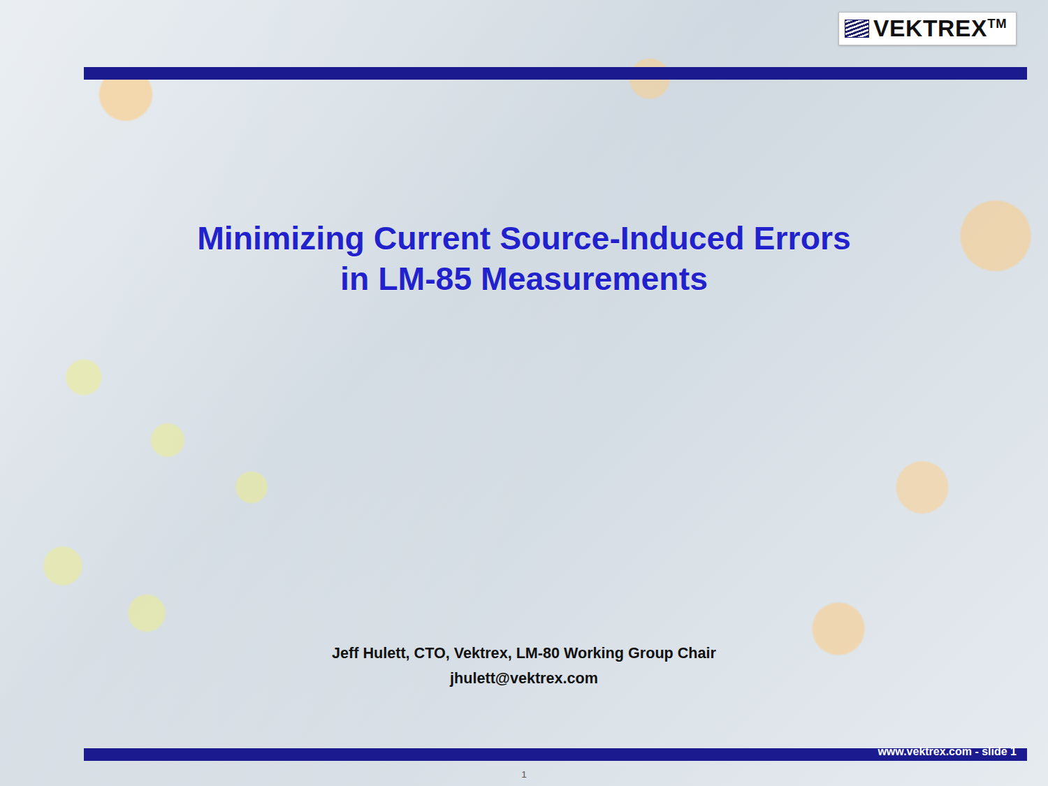VEKTREXTM
Minimizing Current Source-Induced Errors
in LM-85 Measurements
Jeff Hulett, CTO, Vektrex, LM-80 Working Group Chair
jhulett@vektrex.com
www.vektrex.com - slide 1
1